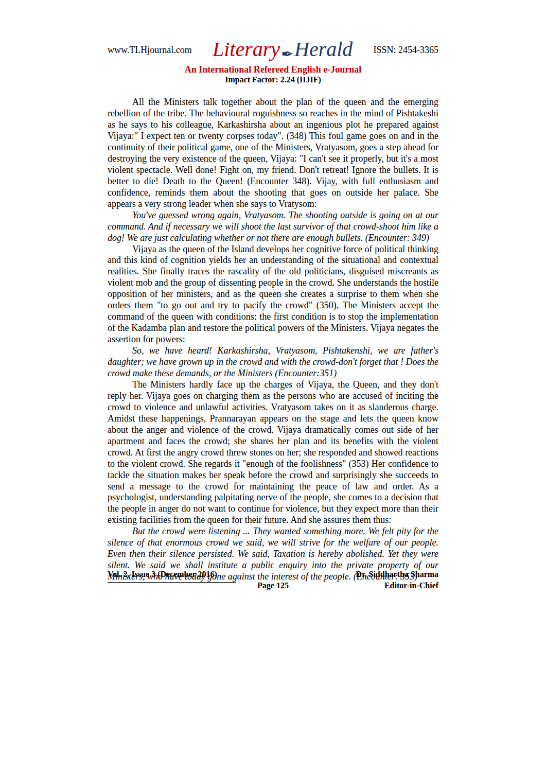www.TLHjournal.com
Literary✒Herald
ISSN: 2454-3365
An International Refereed English e-Journal
Impact Factor: 2.24 (IIJIF)
All the Ministers talk together about the plan of the queen and the emerging rebellion of the tribe. The behavioural roguishness so reaches in the mind of Pishtakeshi as he says to his colleague, Karkashirsha about an ingenious plot he prepared against Vijaya:" I expect ten or twenty corpses today". (348) This foul game goes on and in the continuity of their political game, one of the Ministers, Vratyasom, goes a step ahead for destroying the very existence of the queen, Vijaya: "I can't see it properly, but it's a most violent spectacle. Well done! Fight on, my friend. Don't retreat! Ignore the bullets. It is better to die! Death to the Queen! (Encounter 348). Vijay, with full enthusiasm and confidence, reminds them about the shooting that goes on outside her palace. She appears a very strong leader when she says to Vratysom:
You've guessed wrong again, Vratyasom. The shooting outside is going on at our command. And if necessary we will shoot the last survivor of that crowd-shoot him like a dog! We are just calculating whether or not there are enough bullets. (Encounter: 349)
Vijaya as the queen of the Island develops her cognitive force of political thinking and this kind of cognition yields her an understanding of the situational and contextual realities. She finally traces the rascality of the old politicians, disguised miscreants as violent mob and the group of dissenting people in the crowd. She understands the hostile opposition of her ministers, and as the queen she creates a surprise to them when she orders them "to go out and try to pacify the crowd" (350). The Ministers accept the command of the queen with conditions: the first condition is to stop the implementation of the Kadamba plan and restore the political powers of the Ministers. Vijaya negates the assertion for powers:
So, we have heard! Karkashirsha, Vratyasom, Pishtakenshi, we are father's daughter; we have grown up in the crowd and with the crowd-don't forget that ! Does the crowd make these demands, or the Ministers (Encounter:351)
The Ministers hardly face up the charges of Vijaya, the Queen, and they don't reply her. Vijaya goes on charging them as the persons who are accused of inciting the crowd to violence and unlawful activities. Vratyasom takes on it as slanderous charge. Amidst these happenings, Prannarayan appears on the stage and lets the queen know about the anger and violence of the crowd. Vijaya dramatically comes out side of her apartment and faces the crowd; she shares her plan and its benefits with the violent crowd. At first the angry crowd threw stones on her; she responded and showed reactions to the violent crowd. She regards it "enough of the foolishness" (353) Her confidence to tackle the situation makes her speak before the crowd and surprisingly she succeeds to send a message to the crowd for maintaining the peace of law and order. As a psychologist, understanding palpitating nerve of the people, she comes to a decision that the people in anger do not want to continue for violence, but they expect more than their existing facilities from the queen for their future. And she assures them thus:
But the crowd were listening ... They wanted something more. We felt pity for the silence of that enormous crowd we said, we will strive for the welfare of our people. Even then their silence persisted. We said, Taxation is hereby abolished. Yet they were silent. We said we shall institute a public enquiry into the private property of our Ministers, who have today gone against the interest of the people. (Encounter: 353)
Vol. 2, Issue 3 (December 2016)
Dr. Siddhartha Sharma
Page 125
Editor-in-Chief